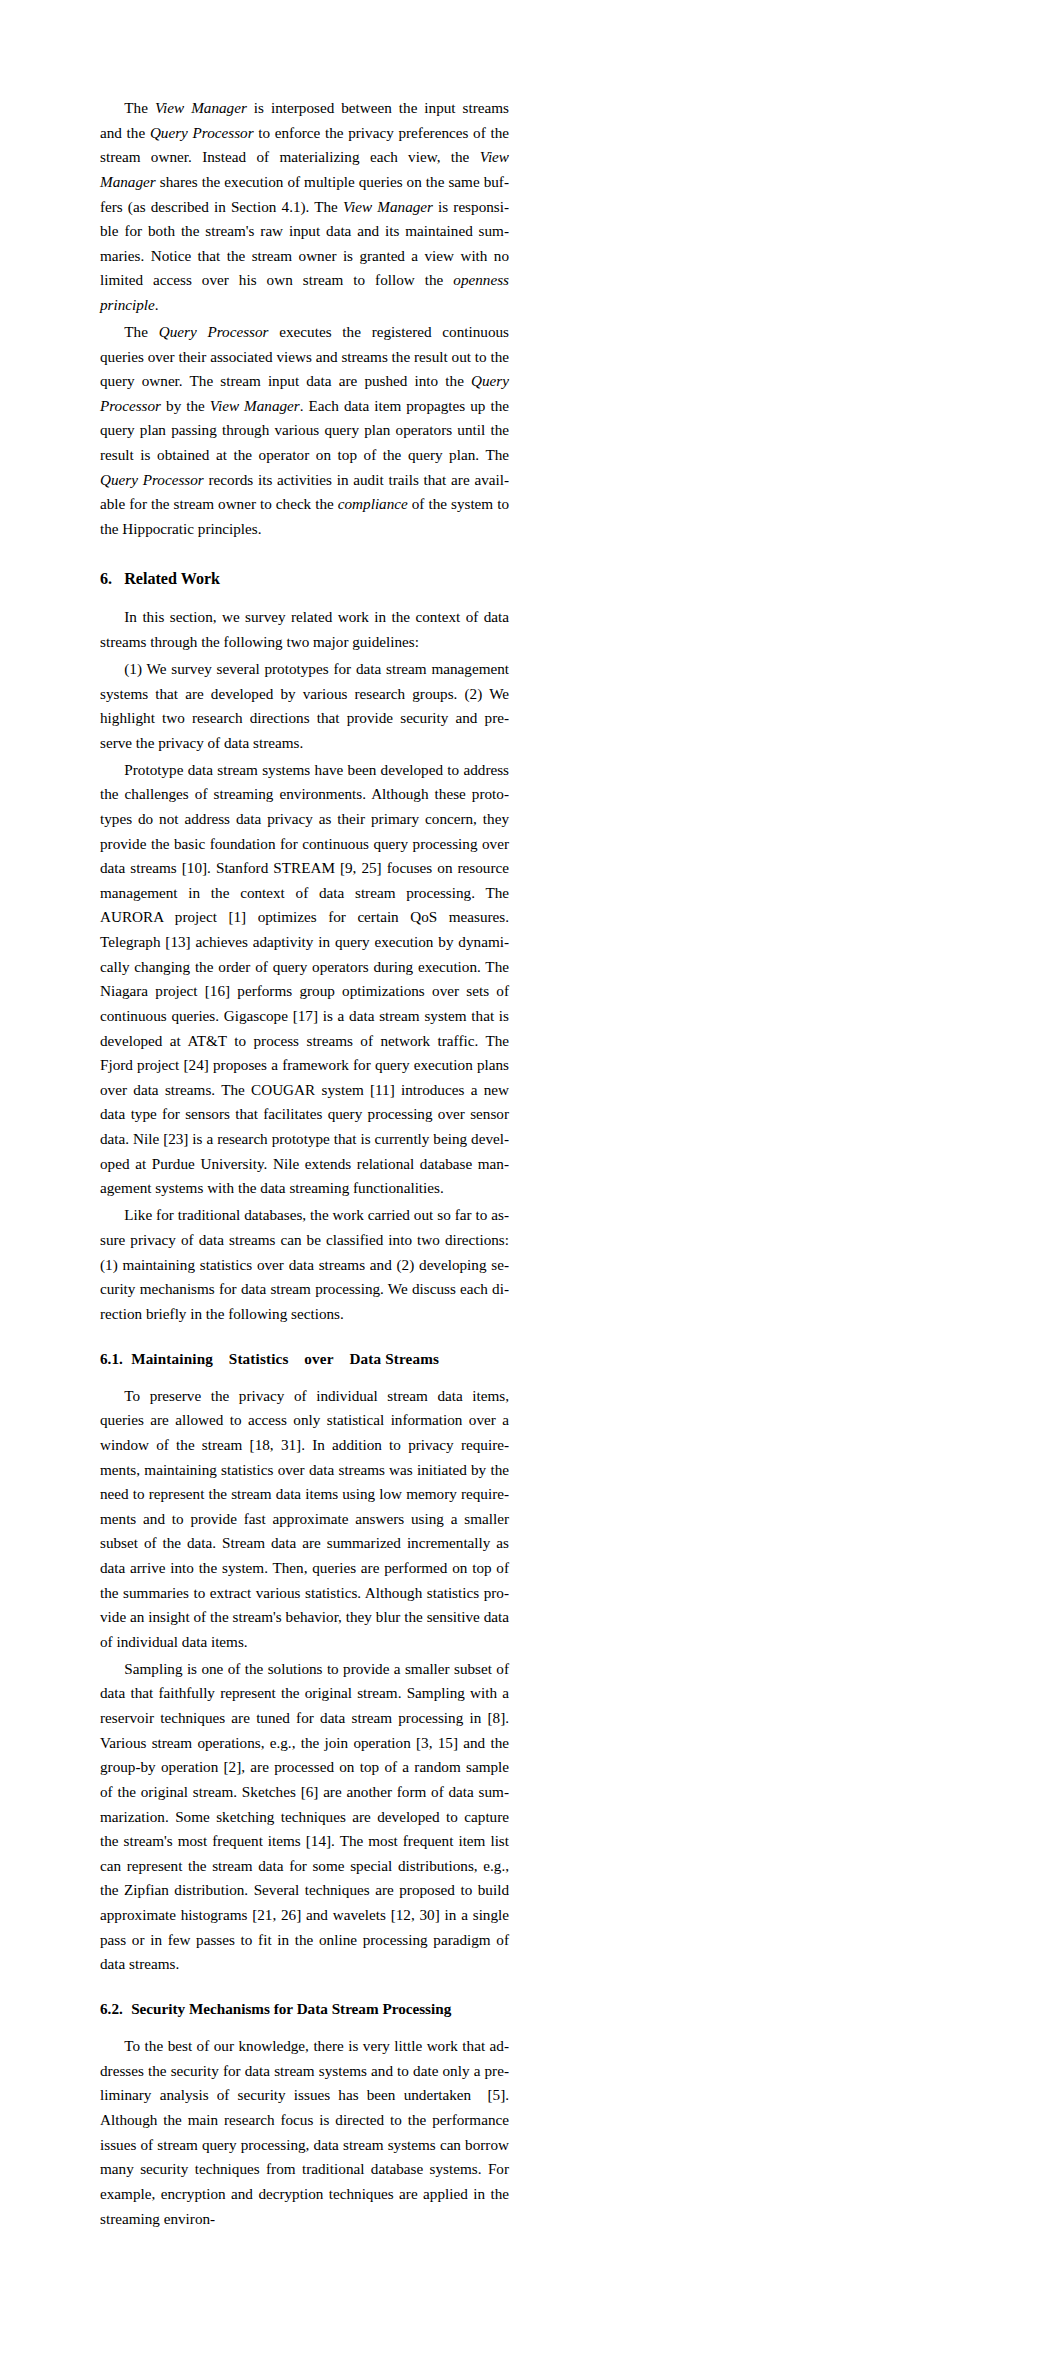The View Manager is interposed between the input streams and the Query Processor to enforce the privacy preferences of the stream owner. Instead of materializing each view, the View Manager shares the execution of multiple queries on the same buffers (as described in Section 4.1). The View Manager is responsible for both the stream's raw input data and its maintained summaries. Notice that the stream owner is granted a view with no limited access over his own stream to follow the openness principle.
The Query Processor executes the registered continuous queries over their associated views and streams the result out to the query owner. The stream input data are pushed into the Query Processor by the View Manager. Each data item propagtes up the query plan passing through various query plan operators until the result is obtained at the operator on top of the query plan. The Query Processor records its activities in audit trails that are available for the stream owner to check the compliance of the system to the Hippocratic principles.
6. Related Work
In this section, we survey related work in the context of data streams through the following two major guidelines:
(1) We survey several prototypes for data stream management systems that are developed by various research groups. (2) We highlight two research directions that provide security and preserve the privacy of data streams.
Prototype data stream systems have been developed to address the challenges of streaming environments. Although these prototypes do not address data privacy as their primary concern, they provide the basic foundation for continuous query processing over data streams [10]. Stanford STREAM [9, 25] focuses on resource management in the context of data stream processing. The AURORA project [1] optimizes for certain QoS measures. Telegraph [13] achieves adaptivity in query execution by dynamically changing the order of query operators during execution. The Niagara project [16] performs group optimizations over sets of continuous queries. Gigascope [17] is a data stream system that is developed at AT&T to process streams of network traffic. The Fjord project [24] proposes a framework for query execution plans over data streams. The COUGAR system [11] introduces a new data type for sensors that facilitates query processing over sensor data. Nile [23] is a research prototype that is currently being developed at Purdue University. Nile extends relational database management systems with the data streaming functionalities.
Like for traditional databases, the work carried out so far to assure privacy of data streams can be classified into two directions: (1) maintaining statistics over data streams and (2) developing security mechanisms for data stream processing. We discuss each direction briefly in the following sections.
6.1. Maintaining Statistics over Data Streams
To preserve the privacy of individual stream data items, queries are allowed to access only statistical information over a window of the stream [18, 31]. In addition to privacy requirements, maintaining statistics over data streams was initiated by the need to represent the stream data items using low memory requirements and to provide fast approximate answers using a smaller subset of the data. Stream data are summarized incrementally as data arrive into the system. Then, queries are performed on top of the summaries to extract various statistics. Although statistics provide an insight of the stream's behavior, they blur the sensitive data of individual data items.
Sampling is one of the solutions to provide a smaller subset of data that faithfully represent the original stream. Sampling with a reservoir techniques are tuned for data stream processing in [8]. Various stream operations, e.g., the join operation [3, 15] and the group-by operation [2], are processed on top of a random sample of the original stream. Sketches [6] are another form of data summarization. Some sketching techniques are developed to capture the stream's most frequent items [14]. The most frequent item list can represent the stream data for some special distributions, e.g., the Zipfian distribution. Several techniques are proposed to build approximate histograms [21, 26] and wavelets [12, 30] in a single pass or in few passes to fit in the online processing paradigm of data streams.
6.2. Security Mechanisms for Data Stream Processing
To the best of our knowledge, there is very little work that addresses the security for data stream systems and to date only a preliminary analysis of security issues has been undertaken [5]. Although the main research focus is directed to the performance issues of stream query processing, data stream systems can borrow many security techniques from traditional database systems. For example, encryption and decryption techniques are applied in the streaming environ-